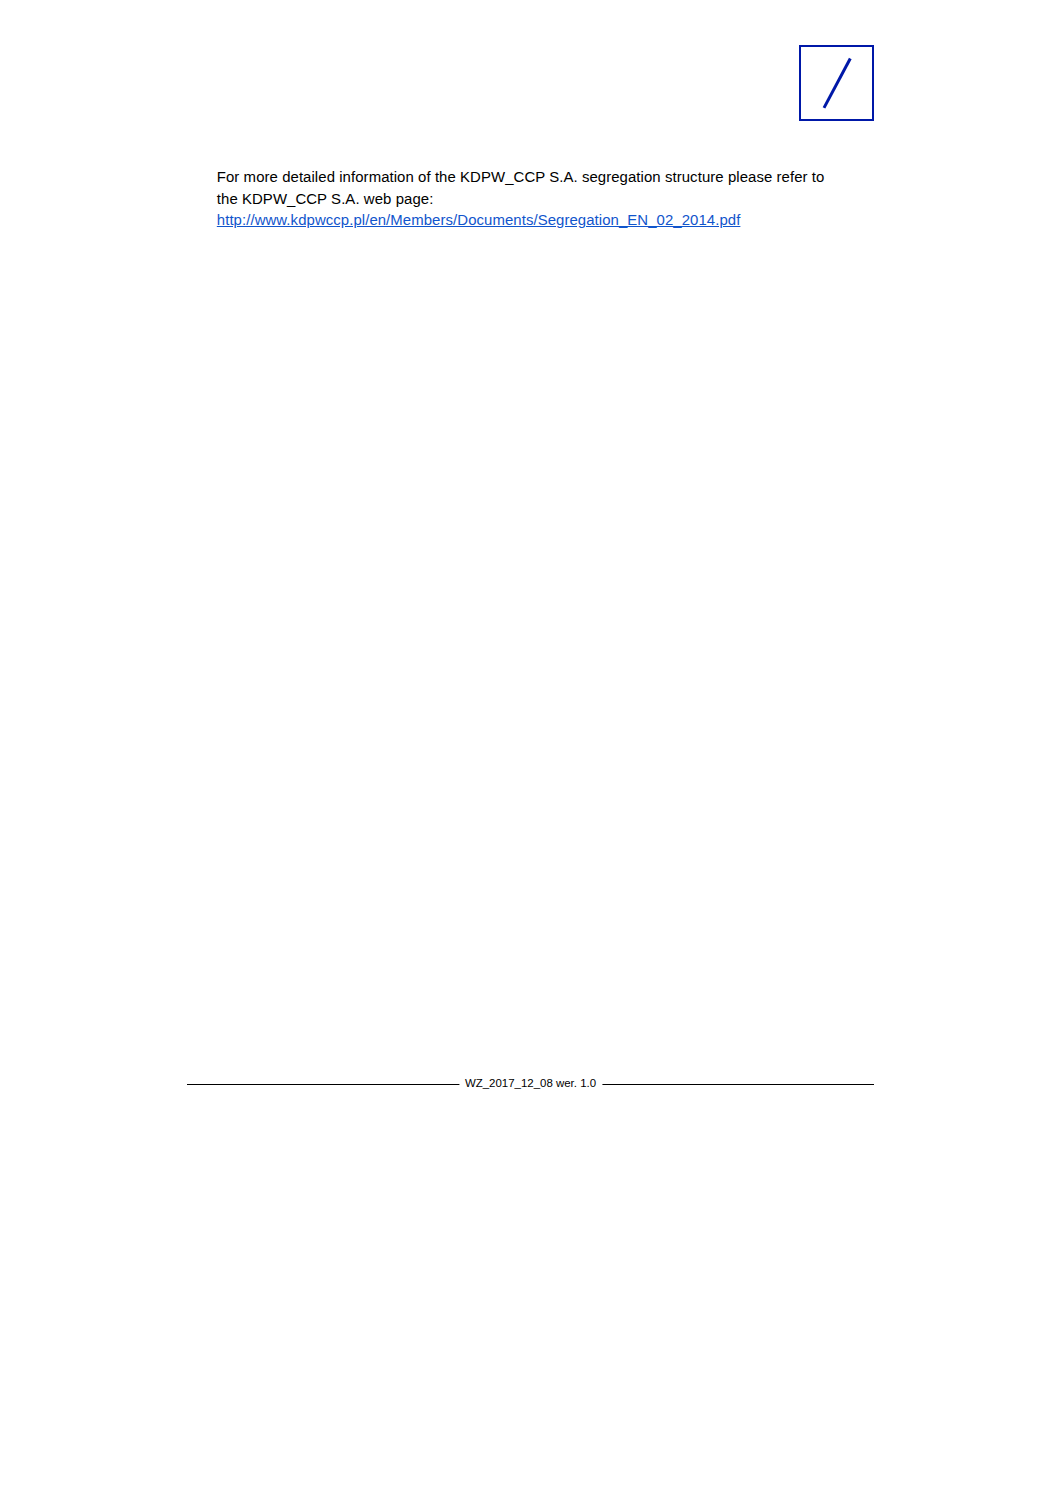For more detailed information of the KDPW_CCP S.A. segregation structure please refer to the KDPW_CCP S.A. web page:
http://www.kdpwccp.pl/en/Members/Documents/Segregation_EN_02_2014.pdf
WZ_2017_12_08 wer. 1.0